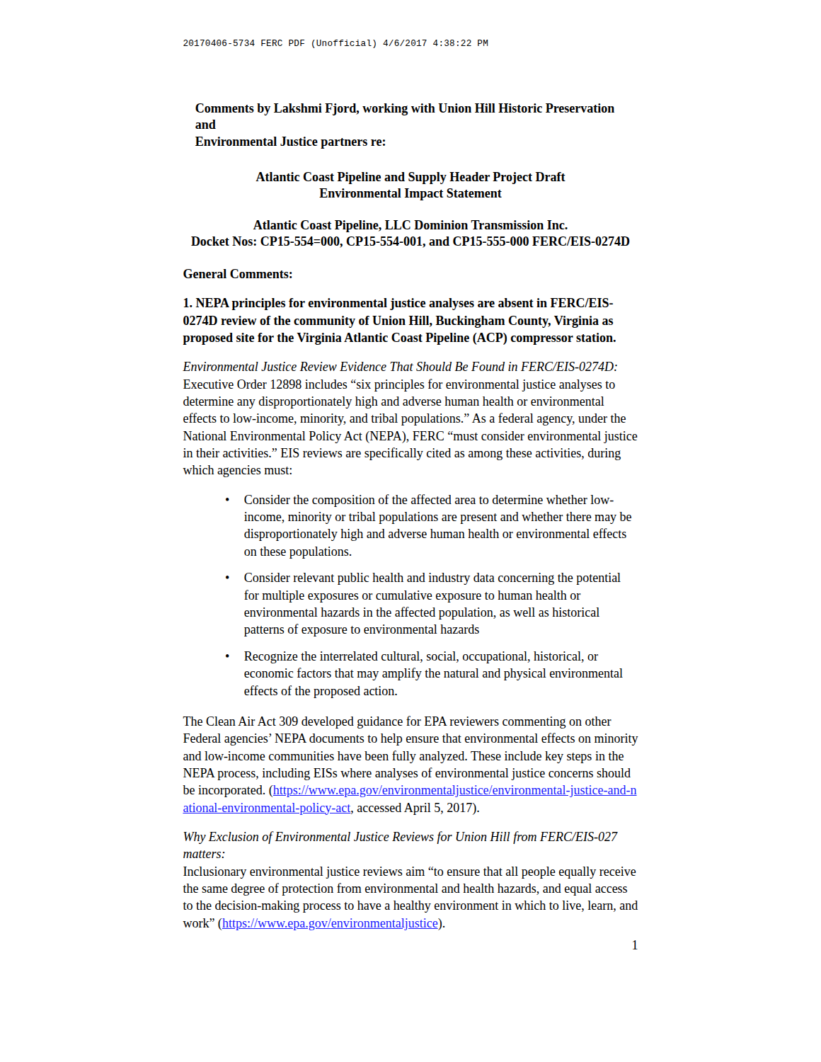20170406-5734 FERC PDF (Unofficial) 4/6/2017 4:38:22 PM
Comments by Lakshmi Fjord, working with Union Hill Historic Preservation and
Environmental Justice partners re:
Atlantic Coast Pipeline and Supply Header Project Draft
Environmental Impact Statement
Atlantic Coast Pipeline, LLC Dominion Transmission Inc.
Docket Nos: CP15-554=000, CP15-554-001, and CP15-555-000 FERC/EIS-0274D
General Comments:
1. NEPA principles for environmental justice analyses are absent in FERC/EIS-0274D review of the community of Union Hill, Buckingham County, Virginia as proposed site for the Virginia Atlantic Coast Pipeline (ACP) compressor station.
Environmental Justice Review Evidence That Should Be Found in FERC/EIS-0274D:
Executive Order 12898 includes “six principles for environmental justice analyses to determine any disproportionately high and adverse human health or environmental effects to low-income, minority, and tribal populations.” As a federal agency, under the National Environmental Policy Act (NEPA), FERC “must consider environmental justice in their activities.” EIS reviews are specifically cited as among these activities, during which agencies must:
Consider the composition of the affected area to determine whether low-income, minority or tribal populations are present and whether there may be disproportionately high and adverse human health or environmental effects on these populations.
Consider relevant public health and industry data concerning the potential for multiple exposures or cumulative exposure to human health or environmental hazards in the affected population, as well as historical patterns of exposure to environmental hazards
Recognize the interrelated cultural, social, occupational, historical, or economic factors that may amplify the natural and physical environmental effects of the proposed action.
The Clean Air Act 309 developed guidance for EPA reviewers commenting on other Federal agencies’ NEPA documents to help ensure that environmental effects on minority and low-income communities have been fully analyzed. These include key steps in the NEPA process, including EISs where analyses of environmental justice concerns should be incorporated. (https://www.epa.gov/environmentaljustice/environmental-justice-and-national-environmental-policy-act, accessed April 5, 2017).
Why Exclusion of Environmental Justice Reviews for Union Hill from FERC/EIS-027 matters:
Inclusionary environmental justice reviews aim “to ensure that all people equally receive the same degree of protection from environmental and health hazards, and equal access to the decision-making process to have a healthy environment in which to live, learn, and work” (https://www.epa.gov/environmentaljustice).
1